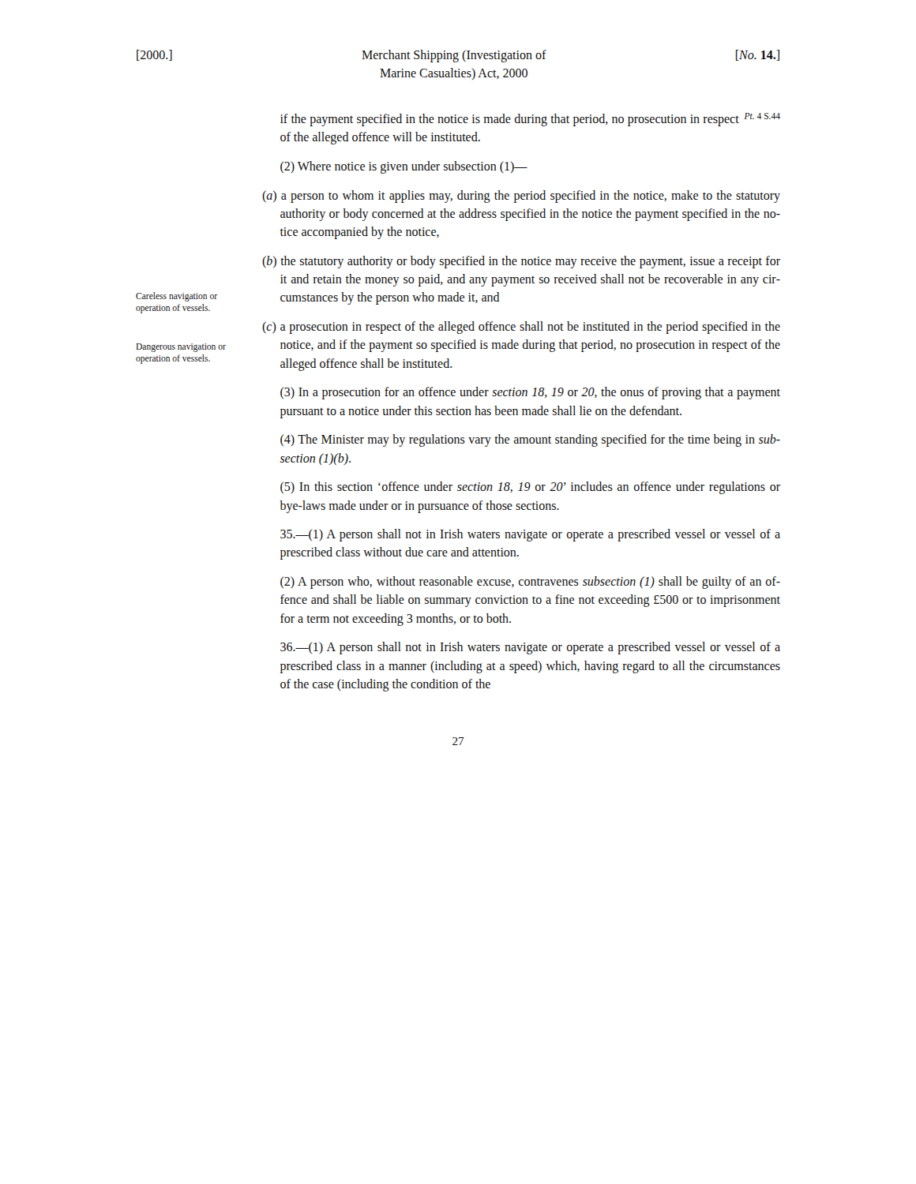[2000.]
Merchant Shipping (Investigation of Marine Casualties) Act, 2000
[No. 14.]
Careless navigation or operation of vessels.
Dangerous navigation or operation of vessels.
Pt. 4 S.44if the payment specified in the notice is made during that period, no prosecution in respect of the alleged offence will be instituted.
(2) Where notice is given under subsection (1)—
(a) a person to whom it applies may, during the period specified in the notice, make to the statutory authority or body concerned at the address specified in the notice the payment specified in the notice accompanied by the notice,
(b) the statutory authority or body specified in the notice may receive the payment, issue a receipt for it and retain the money so paid, and any payment so received shall not be recoverable in any circumstances by the person who made it, and
(c) a prosecution in respect of the alleged offence shall not be instituted in the period specified in the notice, and if the payment so specified is made during that period, no prosecution in respect of the alleged offence shall be instituted.
(3) In a prosecution for an offence under section 18, 19 or 20, the onus of proving that a payment pursuant to a notice under this section has been made shall lie on the defendant.
(4) The Minister may by regulations vary the amount standing specified for the time being in subsection (1)(b).
(5) In this section ‘offence under section 18, 19 or 20’ includes an offence under regulations or bye-laws made under or in pursuance of those sections.
35.—(1) A person shall not in Irish waters navigate or operate a prescribed vessel or vessel of a prescribed class without due care and attention.
(2) A person who, without reasonable excuse, contravenes subsection (1) shall be guilty of an offence and shall be liable on summary conviction to a fine not exceeding £500 or to imprisonment for a term not exceeding 3 months, or to both.
36.—(1) A person shall not in Irish waters navigate or operate a prescribed vessel or vessel of a prescribed class in a manner (including at a speed) which, having regard to all the circumstances of the case (including the condition of the
27